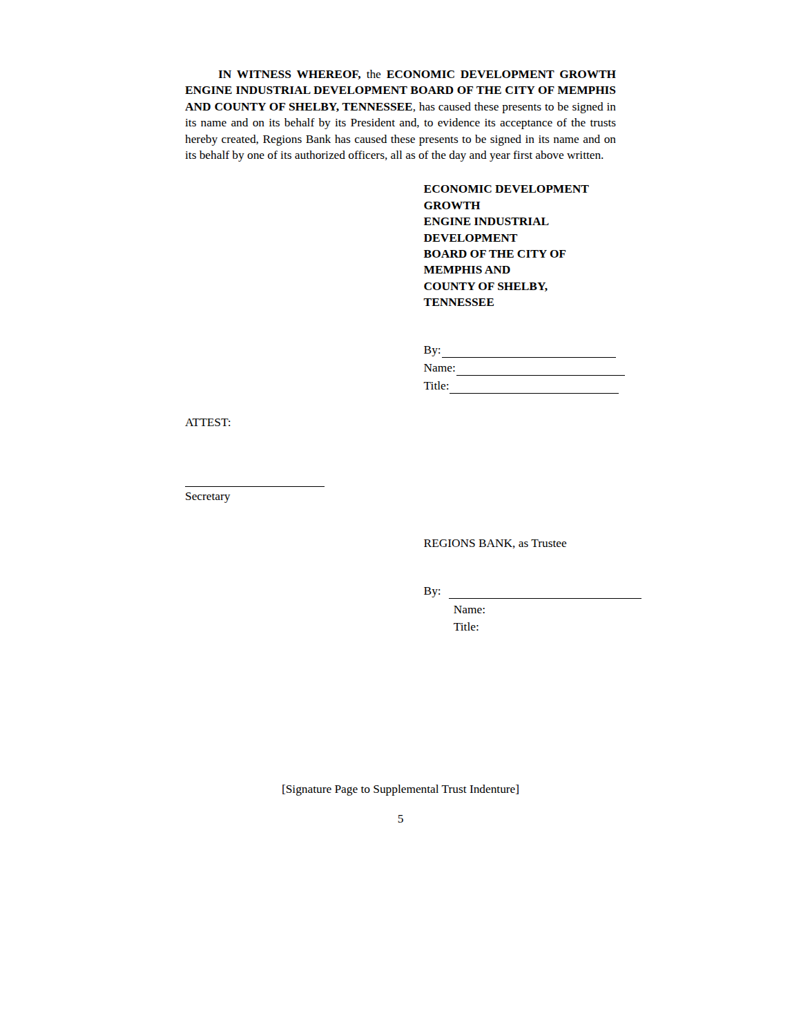IN WITNESS WHEREOF, the ECONOMIC DEVELOPMENT GROWTH ENGINE INDUSTRIAL DEVELOPMENT BOARD OF THE CITY OF MEMPHIS AND COUNTY OF SHELBY, TENNESSEE, has caused these presents to be signed in its name and on its behalf by its President and, to evidence its acceptance of the trusts hereby created, Regions Bank has caused these presents to be signed in its name and on its behalf by one of its authorized officers, all as of the day and year first above written.
ECONOMIC DEVELOPMENT GROWTH
ENGINE INDUSTRIAL DEVELOPMENT
BOARD OF THE CITY OF MEMPHIS AND
COUNTY OF SHELBY, TENNESSEE
By:
Name:
Title:
ATTEST:
Secretary
REGIONS BANK, as Trustee
By:
Name:
Title:
[Signature Page to Supplemental Trust Indenture]
5